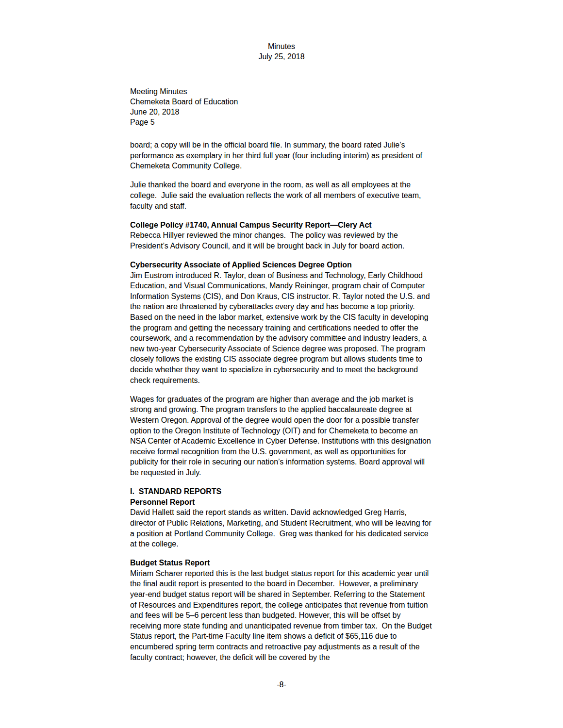Minutes
July 25, 2018
Meeting Minutes
Chemeketa Board of Education
June 20, 2018
Page 5
board; a copy will be in the official board file. In summary, the board rated Julie’s performance as exemplary in her third full year (four including interim) as president of Chemeketa Community College.
Julie thanked the board and everyone in the room, as well as all employees at the college. Julie said the evaluation reflects the work of all members of executive team, faculty and staff.
College Policy #1740, Annual Campus Security Report—Clery Act
Rebecca Hillyer reviewed the minor changes. The policy was reviewed by the President’s Advisory Council, and it will be brought back in July for board action.
Cybersecurity Associate of Applied Sciences Degree Option
Jim Eustrom introduced R. Taylor, dean of Business and Technology, Early Childhood Education, and Visual Communications, Mandy Reininger, program chair of Computer Information Systems (CIS), and Don Kraus, CIS instructor. R. Taylor noted the U.S. and the nation are threatened by cyberattacks every day and has become a top priority. Based on the need in the labor market, extensive work by the CIS faculty in developing the program and getting the necessary training and certifications needed to offer the coursework, and a recommendation by the advisory committee and industry leaders, a new two-year Cybersecurity Associate of Science degree was proposed. The program closely follows the existing CIS associate degree program but allows students time to decide whether they want to specialize in cybersecurity and to meet the background check requirements.
Wages for graduates of the program are higher than average and the job market is strong and growing. The program transfers to the applied baccalaureate degree at Western Oregon. Approval of the degree would open the door for a possible transfer option to the Oregon Institute of Technology (OIT) and for Chemeketa to become an NSA Center of Academic Excellence in Cyber Defense. Institutions with this designation receive formal recognition from the U.S. government, as well as opportunities for publicity for their role in securing our nation’s information systems. Board approval will be requested in July.
I. STANDARD REPORTS
Personnel Report
David Hallett said the report stands as written. David acknowledged Greg Harris, director of Public Relations, Marketing, and Student Recruitment, who will be leaving for a position at Portland Community College. Greg was thanked for his dedicated service at the college.
Budget Status Report
Miriam Scharer reported this is the last budget status report for this academic year until the final audit report is presented to the board in December. However, a preliminary year-end budget status report will be shared in September. Referring to the Statement of Resources and Expenditures report, the college anticipates that revenue from tuition and fees will be 5–6 percent less than budgeted. However, this will be offset by receiving more state funding and unanticipated revenue from timber tax. On the Budget Status report, the Part-time Faculty line item shows a deficit of $65,116 due to encumbered spring term contracts and retroactive pay adjustments as a result of the faculty contract; however, the deficit will be covered by the
-8-